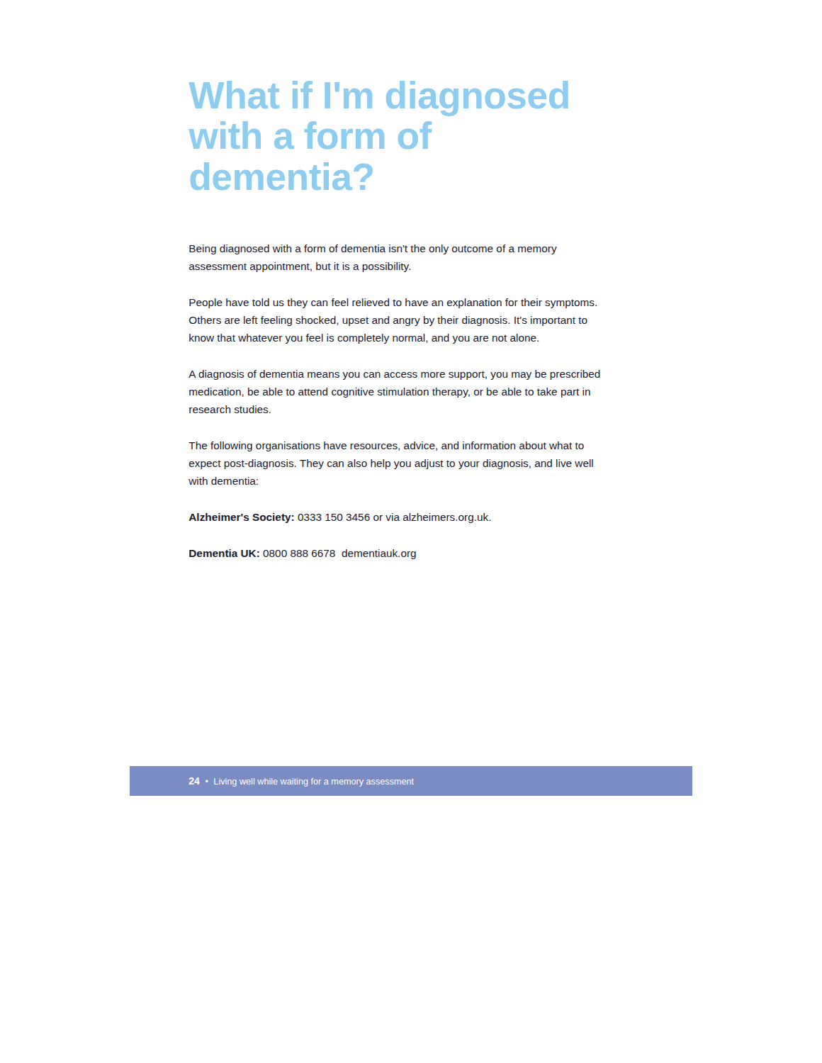What if I'm diagnosed with a form of dementia?
Being diagnosed with a form of dementia isn't the only outcome of a memory assessment appointment, but it is a possibility.
People have told us they can feel relieved to have an explanation for their symptoms. Others are left feeling shocked, upset and angry by their diagnosis. It's important to know that whatever you feel is completely normal, and you are not alone.
A diagnosis of dementia means you can access more support, you may be prescribed medication, be able to attend cognitive stimulation therapy, or be able to take part in research studies.
The following organisations have resources, advice, and information about what to expect post-diagnosis. They can also help you adjust to your diagnosis, and live well with dementia:
Alzheimer's Society: 0333 150 3456 or via alzheimers.org.uk.
Dementia UK: 0800 888 6678 dementiauk.org
24 • Living well while waiting for a memory assessment